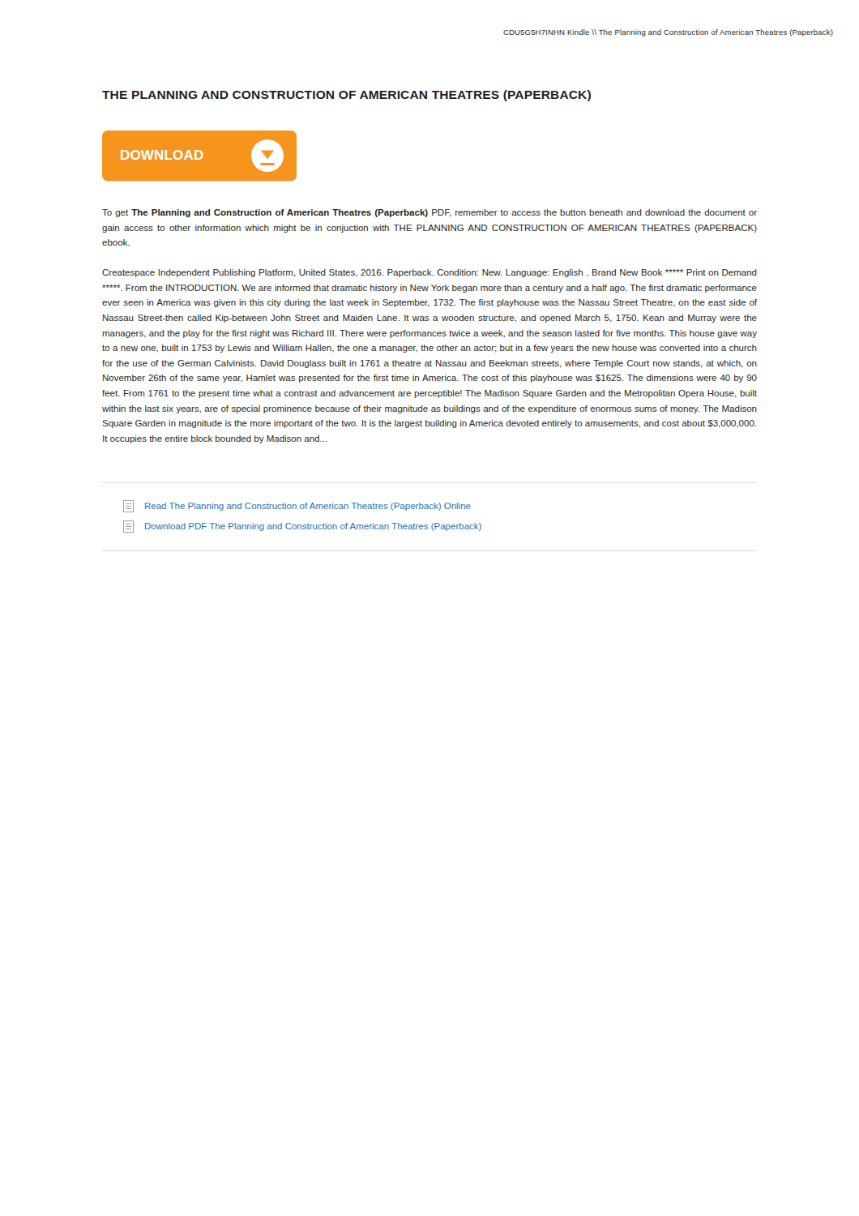CDU5G5H7INHN Kindle \\ The Planning and Construction of American Theatres (Paperback)
THE PLANNING AND CONSTRUCTION OF AMERICAN THEATRES (PAPERBACK)
DOWNLOAD
To get The Planning and Construction of American Theatres (Paperback) PDF, remember to access the button beneath and download the document or gain access to other information which might be in conjuction with THE PLANNING AND CONSTRUCTION OF AMERICAN THEATRES (PAPERBACK) ebook.
Createspace Independent Publishing Platform, United States, 2016. Paperback. Condition: New. Language: English . Brand New Book ***** Print on Demand *****. From the INTRODUCTION. We are informed that dramatic history in New York began more than a century and a half ago. The first dramatic performance ever seen in America was given in this city during the last week in September, 1732. The first playhouse was the Nassau Street Theatre, on the east side of Nassau Street-then called Kip-between John Street and Maiden Lane. It was a wooden structure, and opened March 5, 1750. Kean and Murray were the managers, and the play for the first night was Richard III. There were performances twice a week, and the season lasted for five months. This house gave way to a new one, built in 1753 by Lewis and William Hallen, the one a manager, the other an actor; but in a few years the new house was converted into a church for the use of the German Calvinists. David Douglass built in 1761 a theatre at Nassau and Beekman streets, where Temple Court now stands, at which, on November 26th of the same year, Hamlet was presented for the first time in America. The cost of this playhouse was $1625. The dimensions were 40 by 90 feet. From 1761 to the present time what a contrast and advancement are perceptible! The Madison Square Garden and the Metropolitan Opera House, built within the last six years, are of special prominence because of their magnitude as buildings and of the expenditure of enormous sums of money. The Madison Square Garden in magnitude is the more important of the two. It is the largest building in America devoted entirely to amusements, and cost about $3,000,000. It occupies the entire block bounded by Madison and...
Read The Planning and Construction of American Theatres (Paperback) Online
Download PDF The Planning and Construction of American Theatres (Paperback)